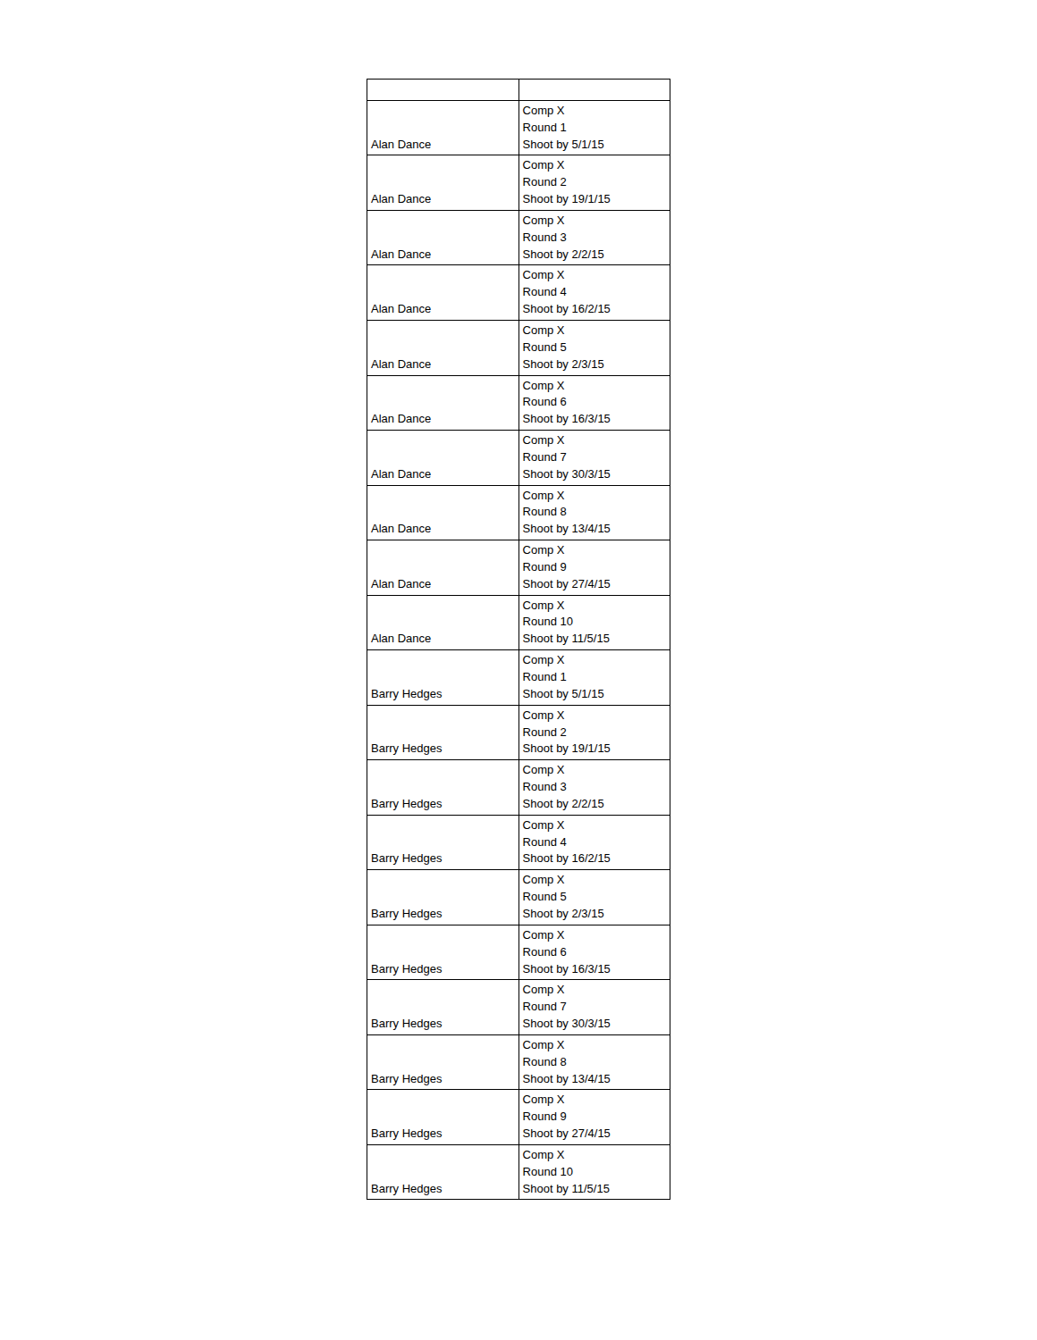| Alan Dance | Comp X Round 1 Shoot by 5/1/15 |
| Alan Dance | Comp X Round 2 Shoot by 19/1/15 |
| Alan Dance | Comp X Round 3 Shoot by 2/2/15 |
| Alan Dance | Comp X Round 4 Shoot by 16/2/15 |
| Alan Dance | Comp X Round 5 Shoot by 2/3/15 |
| Alan Dance | Comp X Round 6 Shoot by 16/3/15 |
| Alan Dance | Comp X Round 7 Shoot by 30/3/15 |
| Alan Dance | Comp X Round 8 Shoot by 13/4/15 |
| Alan Dance | Comp X Round 9 Shoot by 27/4/15 |
| Alan Dance | Comp X Round 10 Shoot by 11/5/15 |
| Barry Hedges | Comp X Round 1 Shoot by 5/1/15 |
| Barry Hedges | Comp X Round 2 Shoot by 19/1/15 |
| Barry Hedges | Comp X Round 3 Shoot by 2/2/15 |
| Barry Hedges | Comp X Round 4 Shoot by 16/2/15 |
| Barry Hedges | Comp X Round 5 Shoot by 2/3/15 |
| Barry Hedges | Comp X Round 6 Shoot by 16/3/15 |
| Barry Hedges | Comp X Round 7 Shoot by 30/3/15 |
| Barry Hedges | Comp X Round 8 Shoot by 13/4/15 |
| Barry Hedges | Comp X Round 9 Shoot by 27/4/15 |
| Barry Hedges | Comp X Round 10 Shoot by 11/5/15 |